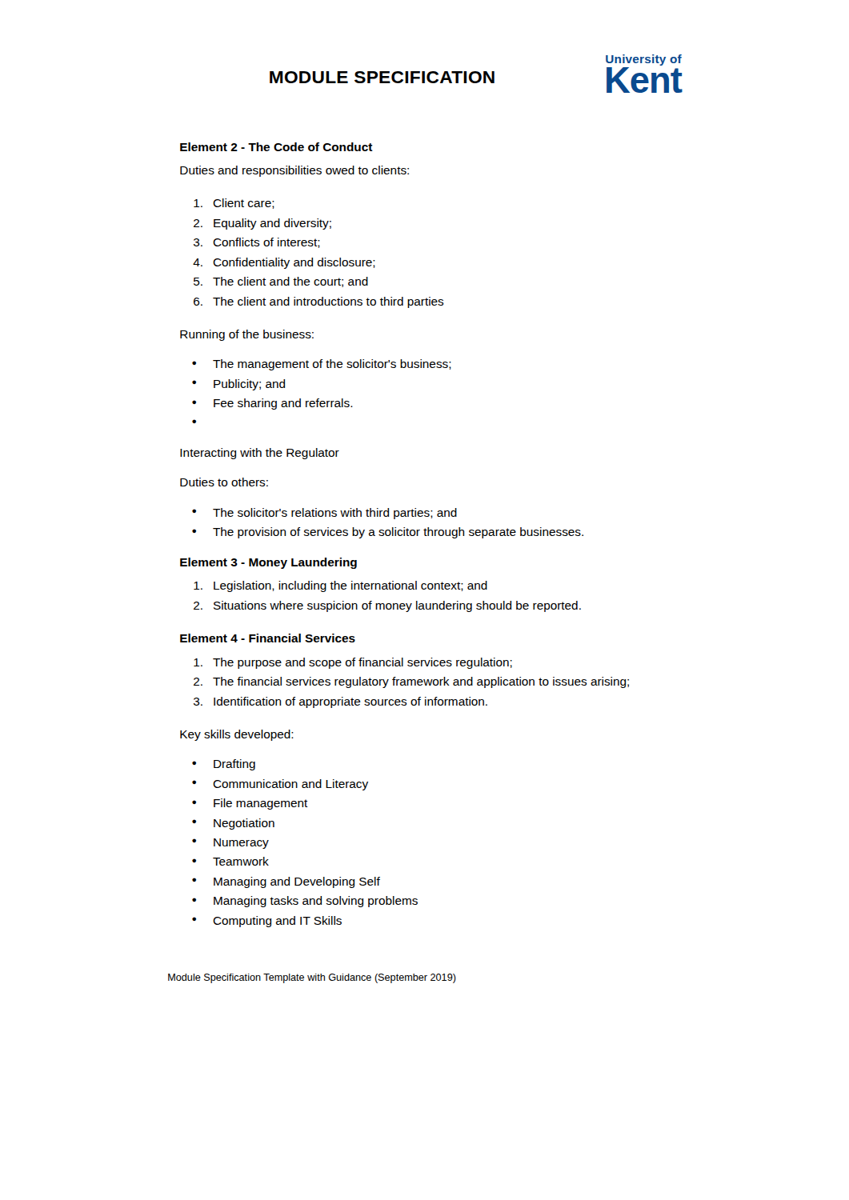MODULE SPECIFICATION
University of Kent
Element 2 - The Code of Conduct
Duties and responsibilities owed to clients:
Client care;
Equality and diversity;
Conflicts of interest;
Confidentiality and disclosure;
The client and the court; and
The client and introductions to third parties
Running of the business:
The management of the solicitor's business;
Publicity; and
Fee sharing and referrals.
Interacting with the Regulator
Duties to others:
The solicitor's relations with third parties; and
The provision of services by a solicitor through separate businesses.
Element 3 - Money Laundering
Legislation, including the international context; and
Situations where suspicion of money laundering should be reported.
Element 4 - Financial Services
The purpose and scope of financial services regulation;
The financial services regulatory framework and application to issues arising;
Identification of appropriate sources of information.
Key skills developed:
Drafting
Communication and Literacy
File management
Negotiation
Numeracy
Teamwork
Managing and Developing Self
Managing tasks and solving problems
Computing and IT Skills
Module Specification Template with Guidance (September 2019)